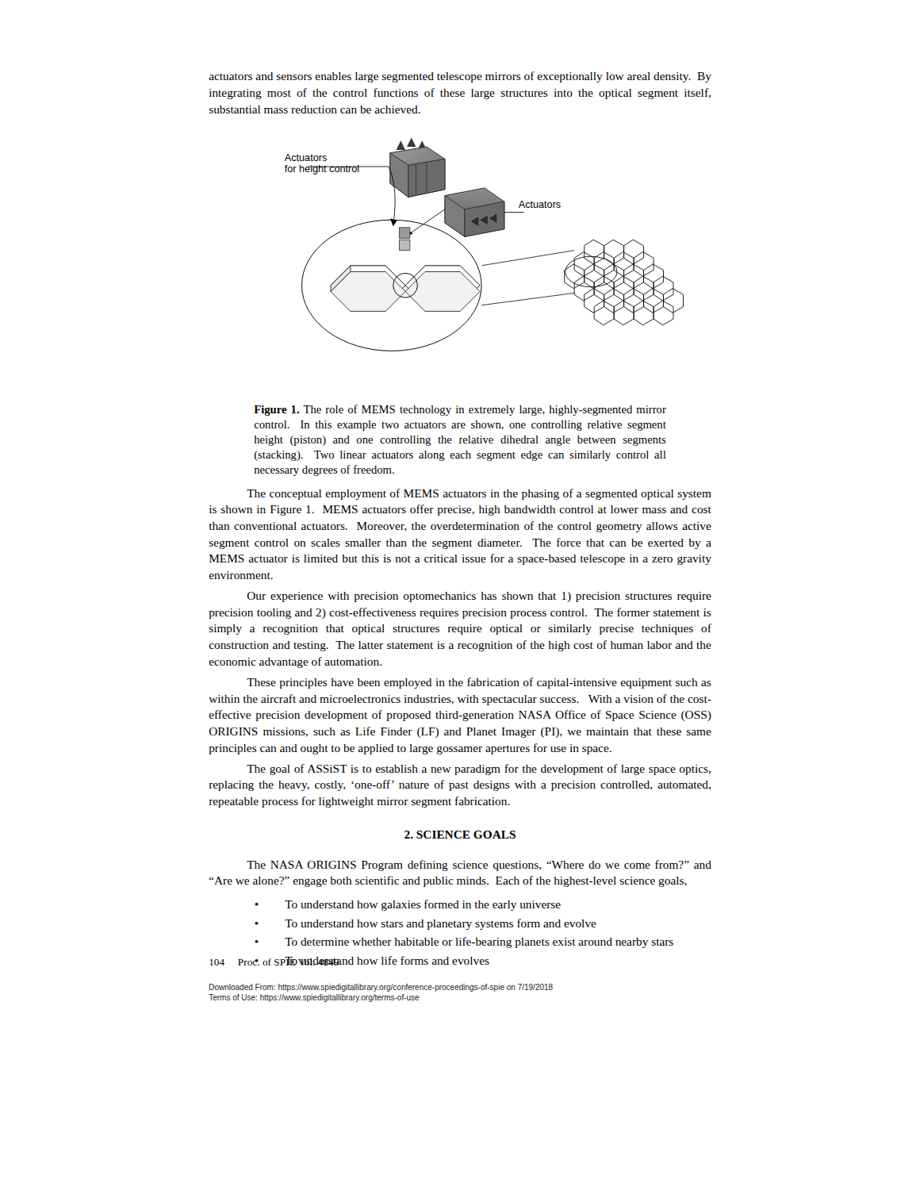actuators and sensors enables large segmented telescope mirrors of exceptionally low areal density. By integrating most of the control functions of these large structures into the optical segment itself, substantial mass reduction can be achieved.
Actuators
for height control
Actuators
Figure 1. The role of MEMS technology in extremely large, highly-segmented mirror control. In this example two actuators are shown, one controlling relative segment height (piston) and one controlling the relative dihedral angle between segments (stacking). Two linear actuators along each segment edge can similarly control all necessary degrees of freedom.
The conceptual employment of MEMS actuators in the phasing of a segmented optical system is shown in Figure 1. MEMS actuators offer precise, high bandwidth control at lower mass and cost than conventional actuators. Moreover, the overdetermination of the control geometry allows active segment control on scales smaller than the segment diameter. The force that can be exerted by a MEMS actuator is limited but this is not a critical issue for a space-based telescope in a zero gravity environment.
Our experience with precision optomechanics has shown that 1) precision structures require precision tooling and 2) cost-effectiveness requires precision process control. The former statement is simply a recognition that optical structures require optical or similarly precise techniques of construction and testing. The latter statement is a recognition of the high cost of human labor and the economic advantage of automation.
These principles have been employed in the fabrication of capital-intensive equipment such as within the aircraft and microelectronics industries, with spectacular success. With a vision of the cost-effective precision development of proposed third-generation NASA Office of Space Science (OSS) ORIGINS missions, such as Life Finder (LF) and Planet Imager (PI), we maintain that these same principles can and ought to be applied to large gossamer apertures for use in space.
The goal of ASSiST is to establish a new paradigm for the development of large space optics, replacing the heavy, costly, ‘one-off’ nature of past designs with a precision controlled, automated, repeatable process for lightweight mirror segment fabrication.
2. SCIENCE GOALS
The NASA ORIGINS Program defining science questions, “Where do we come from?” and “Are we alone?” engage both scientific and public minds. Each of the highest-level science goals,
To understand how galaxies formed in the early universe
To understand how stars and planetary systems form and evolve
To determine whether habitable or life-bearing planets exist around nearby stars
To understand how life forms and evolves
104 Proc. of SPIE Vol. 4849
Downloaded From: https://www.spiedigitallibrary.org/conference-proceedings-of-spie on 7/19/2018
Terms of Use: https://www.spiedigitallibrary.org/terms-of-use